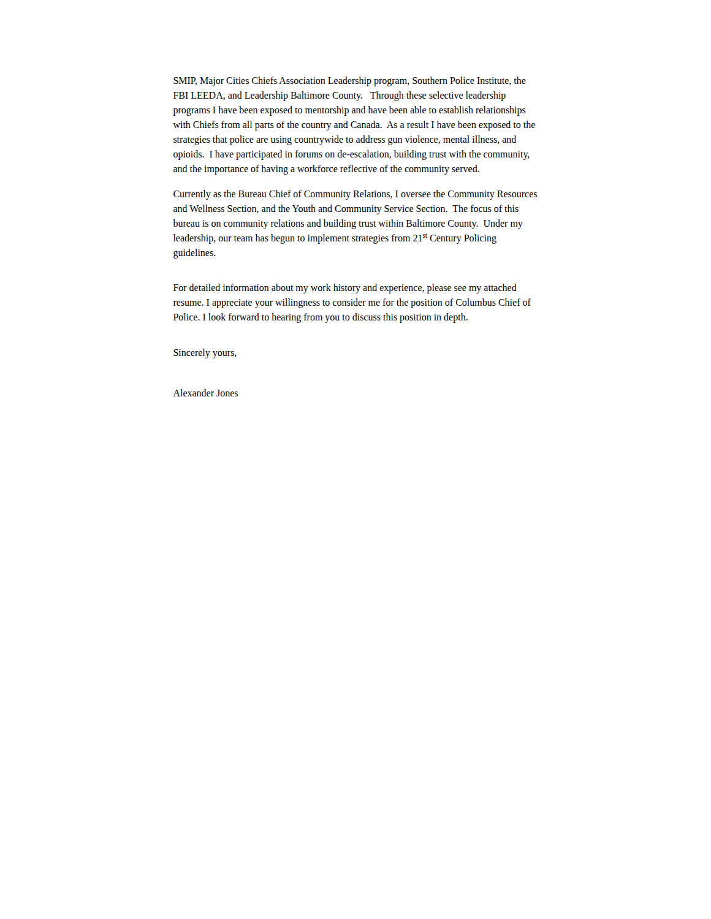SMIP, Major Cities Chiefs Association Leadership program, Southern Police Institute, the FBI LEEDA, and Leadership Baltimore County. Through these selective leadership programs I have been exposed to mentorship and have been able to establish relationships with Chiefs from all parts of the country and Canada. As a result I have been exposed to the strategies that police are using countrywide to address gun violence, mental illness, and opioids. I have participated in forums on de-escalation, building trust with the community, and the importance of having a workforce reflective of the community served.
Currently as the Bureau Chief of Community Relations, I oversee the Community Resources and Wellness Section, and the Youth and Community Service Section. The focus of this bureau is on community relations and building trust within Baltimore County. Under my leadership, our team has begun to implement strategies from 21st Century Policing guidelines.
For detailed information about my work history and experience, please see my attached resume. I appreciate your willingness to consider me for the position of Columbus Chief of Police. I look forward to hearing from you to discuss this position in depth.
Sincerely yours,
Alexander Jones